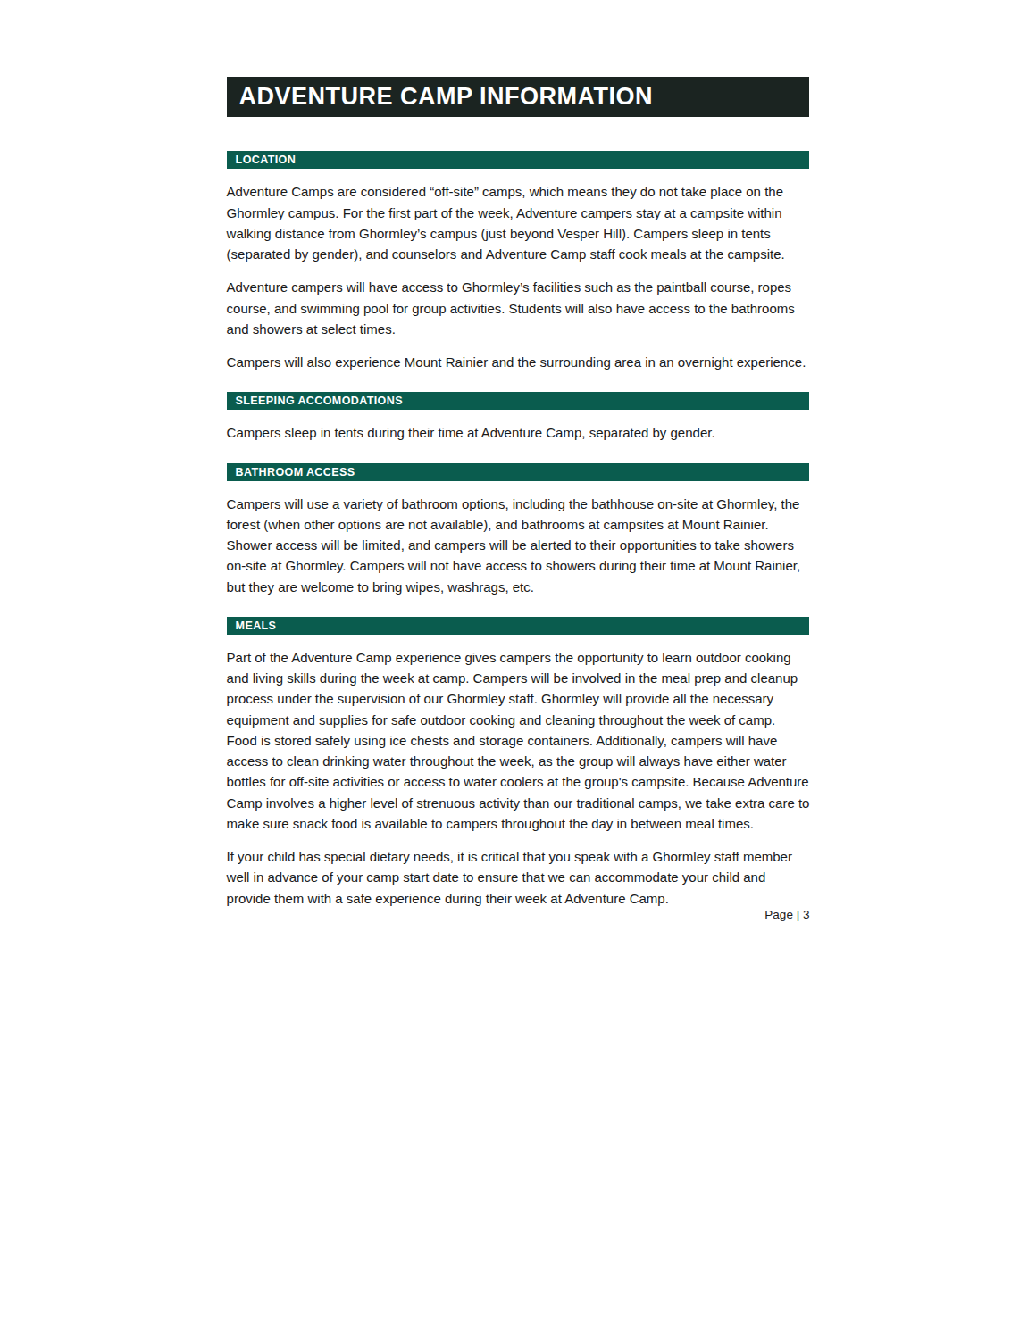Adventure Camp Information
Location
Adventure Camps are considered “off-site” camps, which means they do not take place on the Ghormley campus. For the first part of the week, Adventure campers stay at a campsite within walking distance from Ghormley’s campus (just beyond Vesper Hill). Campers sleep in tents (separated by gender), and counselors and Adventure Camp staff cook meals at the campsite.
Adventure campers will have access to Ghormley’s facilities such as the paintball course, ropes course, and swimming pool for group activities. Students will also have access to the bathrooms and showers at select times.
Campers will also experience Mount Rainier and the surrounding area in an overnight experience.
Sleeping Accomodations
Campers sleep in tents during their time at Adventure Camp, separated by gender.
Bathroom Access
Campers will use a variety of bathroom options, including the bathhouse on-site at Ghormley, the forest (when other options are not available), and bathrooms at campsites at Mount Rainier. Shower access will be limited, and campers will be alerted to their opportunities to take showers on-site at Ghormley. Campers will not have access to showers during their time at Mount Rainier, but they are welcome to bring wipes, washrags, etc.
Meals
Part of the Adventure Camp experience gives campers the opportunity to learn outdoor cooking and living skills during the week at camp. Campers will be involved in the meal prep and cleanup process under the supervision of our Ghormley staff. Ghormley will provide all the necessary equipment and supplies for safe outdoor cooking and cleaning throughout the week of camp. Food is stored safely using ice chests and storage containers. Additionally, campers will have access to clean drinking water throughout the week, as the group will always have either water bottles for off-site activities or access to water coolers at the group's campsite. Because Adventure Camp involves a higher level of strenuous activity than our traditional camps, we take extra care to make sure snack food is available to campers throughout the day in between meal times.
If your child has special dietary needs, it is critical that you speak with a Ghormley staff member well in advance of your camp start date to ensure that we can accommodate your child and provide them with a safe experience during their week at Adventure Camp.
Page | 3